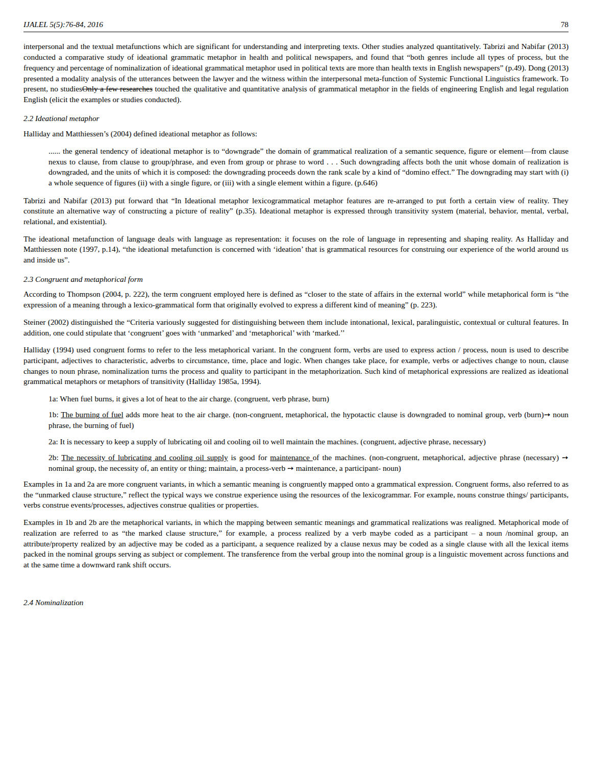IJALEL 5(5):76-84, 2016 78
interpersonal and the textual metafunctions which are significant for understanding and interpreting texts. Other studies analyzed quantitatively. Tabrizi and Nabifar (2013) conducted a comparative study of ideational grammatic metaphor in health and political newspapers, and found that “both genres include all types of process, but the frequency and percentage of nominalization of ideational grammatical metaphor used in political texts are more than health texts in English newspapers” (p.49). Dong (2013) presented a modality analysis of the utterances between the lawyer and the witness within the interpersonal meta-function of Systemic Functional Linguistics framework. To present, no studiesOnly a few researches touched the qualitative and quantitative analysis of grammatical metaphor in the fields of engineering English and legal regulation English (elicit the examples or studies conducted).
2.2 Ideational metaphor
Halliday and Matthiessen’s (2004) defined ideational metaphor as follows:
...... the general tendency of ideational metaphor is to “downgrade” the domain of grammatical realization of a semantic sequence, figure or element—from clause nexus to clause, from clause to group/phrase, and even from group or phrase to word . . . Such downgrading affects both the unit whose domain of realization is downgraded, and the units of which it is composed: the downgrading proceeds down the rank scale by a kind of “domino effect.” The downgrading may start with (i) a whole sequence of figures (ii) with a single figure, or (iii) with a single element within a figure. (p.646)
Tabrizi and Nabifar (2013) put forward that “In Ideational metaphor lexicogrammatical metaphor features are re-arranged to put forth a certain view of reality. They constitute an alternative way of constructing a picture of reality” (p.35). Ideational metaphor is expressed through transitivity system (material, behavior, mental, verbal, relational, and existential).
The ideational metafunction of language deals with language as representation: it focuses on the role of language in representing and shaping reality. As Halliday and Matthiessen note (1997, p.14), “the ideational metafunction is concerned with ‘ideation’ that is grammatical resources for construing our experience of the world around us and inside us”.
2.3 Congruent and metaphorical form
According to Thompson (2004, p. 222), the term congruent employed here is defined as “closer to the state of affairs in the external world” while metaphorical form is “the expression of a meaning through a lexico-grammatical form that originally evolved to express a different kind of meaning” (p. 223).
Steiner (2002) distinguished the “Criteria variously suggested for distinguishing between them include intonational, lexical, paralinguistic, contextual or cultural features. In addition, one could stipulate that ‘congruent’ goes with ‘unmarked’ and ‘metaphorical’ with ‘marked.’’
Halliday (1994) used congruent forms to refer to the less metaphorical variant. In the congruent form, verbs are used to express action / process, noun is used to describe participant, adjectives to characteristic, adverbs to circumstance, time, place and logic. When changes take place, for example, verbs or adjectives change to noun, clause changes to noun phrase, nominalization turns the process and quality to participant in the metaphorization. Such kind of metaphorical expressions are realized as ideational grammatical metaphors or metaphors of transitivity (Halliday 1985a, 1994).
1a: When fuel burns, it gives a lot of heat to the air charge. (congruent, verb phrase, burn)
1b: The burning of fuel adds more heat to the air charge. (non-congruent, metaphorical, the hypotactic clause is downgraded to nominal group, verb (burn)➙ noun phrase, the burning of fuel)
2a: It is necessary to keep a supply of lubricating oil and cooling oil to well maintain the machines. (congruent, adjective phrase, necessary)
2b: The necessity of lubricating and cooling oil supply is good for maintenance of the machines. (non-congruent, metaphorical, adjective phrase (necessary) ➙ nominal group, the necessity of, an entity or thing; maintain, a process-verb ➙ maintenance, a participant- noun)
Examples in 1a and 2a are more congruent variants, in which a semantic meaning is congruently mapped onto a grammatical expression. Congruent forms, also referred to as the “unmarked clause structure,” reflect the typical ways we construe experience using the resources of the lexicogrammar. For example, nouns construe things/ participants, verbs construe events/processes, adjectives construe qualities or properties.
Examples in 1b and 2b are the metaphorical variants, in which the mapping between semantic meanings and grammatical realizations was realigned. Metaphorical mode of realization are referred to as “the marked clause structure,” for example, a process realized by a verb maybe coded as a participant – a noun /nominal group, an attribute/property realized by an adjective may be coded as a participant, a sequence realized by a clause nexus may be coded as a single clause with all the lexical items packed in the nominal groups serving as subject or complement. The transference from the verbal group into the nominal group is a linguistic movement across functions and at the same time a downward rank shift occurs.
2.4 Nominalization